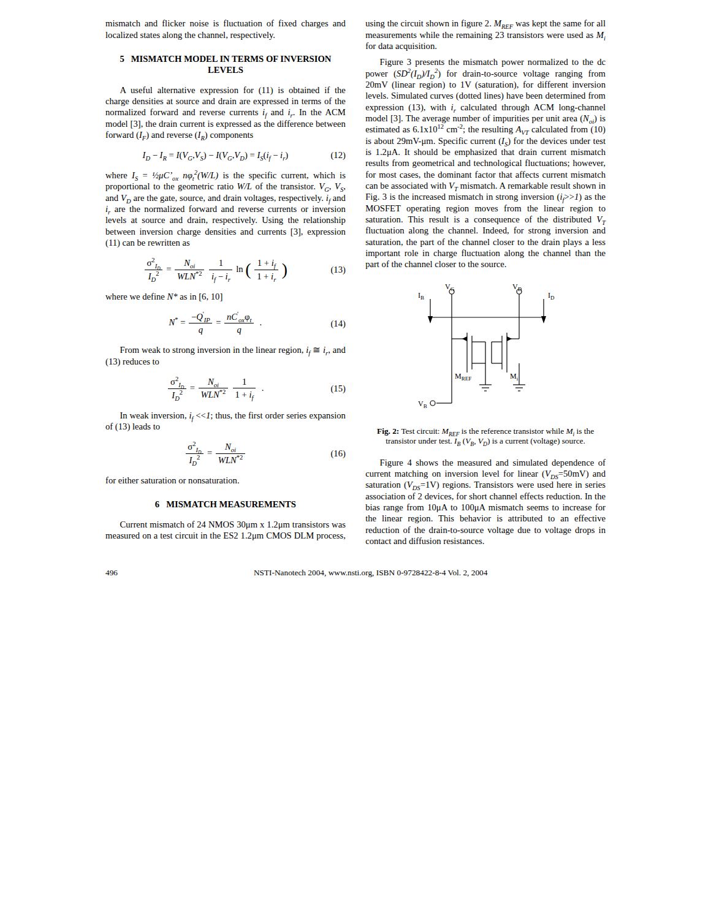mismatch and flicker noise is fluctuation of fixed charges and localized states along the channel, respectively.
5 Mismatch Model in Terms of Inversion Levels
A useful alternative expression for (11) is obtained if the charge densities at source and drain are expressed in terms of the normalized forward and reverse currents if and ir. In the ACM model [3], the drain current is expressed as the difference between forward (IF) and reverse (IR) components
ID − IR = I(VG,VS) − I(VG,VD) = IS(if − ir) (12)
where IS = ½μC’ox nφt2(W/L) is the specific current, which is proportional to the geometric ratio W/L of the transistor. VG, VS, and VD are the gate, source, and drain voltages, respectively. if and ir are the normalized forward and reverse currents or inversion levels at source and drain, respectively. Using the relationship between inversion charge densities and currents [3], expression (11) can be rewritten as
σ2ID ID2 = Noi WLN*2 1 if − ir ln ( 1 + if 1 + ir ) (13)
where we define N* as in [6, 10]
N* = −Q'IP q = nC'oxφt q . (14)
From weak to strong inversion in the linear region, if ≅ ir, and (13) reduces to
σ2ID ID2 = Noi WLN*2 11 + if . (15)
In weak inversion, if <<1; thus, the first order series expansion of (13) leads to
σ2ID ID2 = Noi WLN*2 (16)
for either saturation or nonsaturation.
6 Mismatch Measurements
Current mismatch of 24 NMOS 30μm x 1.2μm transistors was measured on a test circuit in the ES2 1.2μm CMOS DLM process, using the circuit shown in figure 2. MREF was kept the same for all measurements while the remaining 23 transistors were used as Mi for data acquisition.
Figure 3 presents the mismatch power normalized to the dc power (SD2(ID)/ID2) for drain-to-source voltage ranging from 20mV (linear region) to 1V (saturation), for different inversion levels. Simulated curves (dotted lines) have been determined from expression (13), with ir calculated through ACM long-channel model [3]. The average number of impurities per unit area (Noi) is estimated as 6.1x1012 cm-2; the resulting AVT calculated from (10) is about 29mV-μm. Specific current (IS) for the devices under test is 1.2μA. It should be emphasized that drain current mismatch results from geometrical and technological fluctuations; however, for most cases, the dominant factor that affects current mismatch can be associated with VT mismatch. A remarkable result shown in Fig. 3 is the increased mismatch in strong inversion (if>>1) as the MOSFET operating region moves from the linear region to saturation. This result is a consequence of the distributed VT fluctuation along the channel. Indeed, for strong inversion and saturation, the part of the channel closer to the drain plays a less important role in charge fluctuation along the channel than the part of the channel closer to the source.
IB VG VD ID MREF Mi VB
Fig. 2: Test circuit: MREF is the reference transistor while Mi is the transistor under test. IB (VB, VD) is a current (voltage) source.
Figure 4 shows the measured and simulated dependence of current matching on inversion level for linear (VDS=50mV) and saturation (VDS=1V) regions. Transistors were used here in series association of 2 devices, for short channel effects reduction. In the bias range from 10μA to 100μA mismatch seems to increase for the linear region. This behavior is attributed to an effective reduction of the drain-to-source voltage due to voltage drops in contact and diffusion resistances.
496 NSTI-Nanotech 2004, www.nsti.org, ISBN 0-9728422-8-4 Vol. 2, 2004